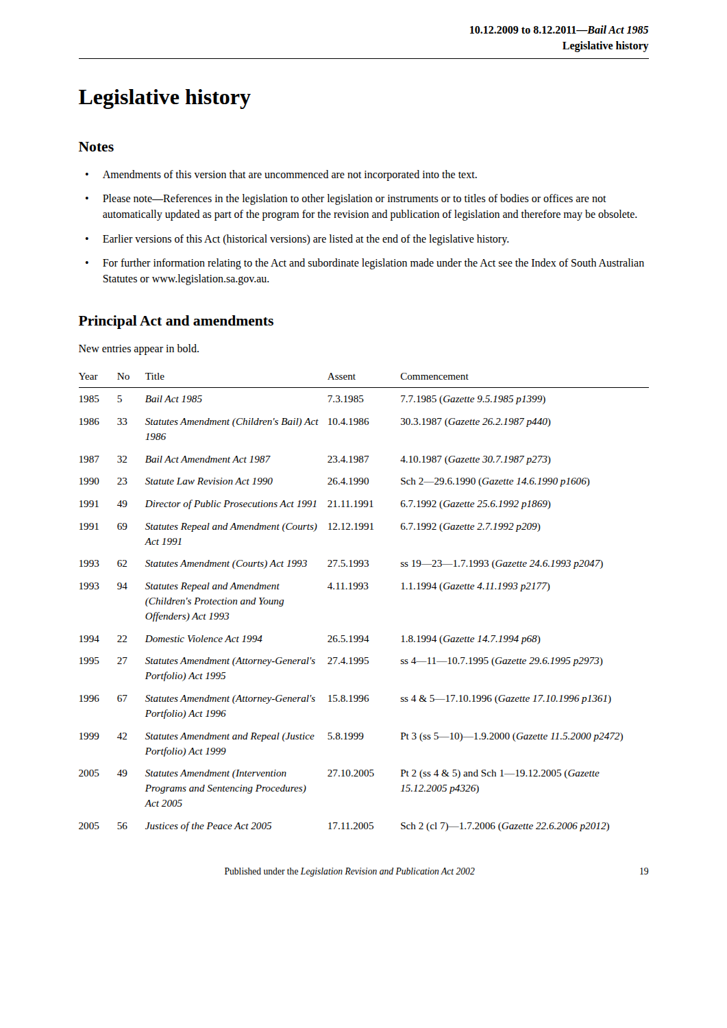10.12.2009 to 8.12.2011—Bail Act 1985 Legislative history
Legislative history
Notes
Amendments of this version that are uncommenced are not incorporated into the text.
Please note—References in the legislation to other legislation or instruments or to titles of bodies or offices are not automatically updated as part of the program for the revision and publication of legislation and therefore may be obsolete.
Earlier versions of this Act (historical versions) are listed at the end of the legislative history.
For further information relating to the Act and subordinate legislation made under the Act see the Index of South Australian Statutes or www.legislation.sa.gov.au.
Principal Act and amendments
New entries appear in bold.
| Year | No | Title | Assent | Commencement |
| --- | --- | --- | --- | --- |
| 1985 | 5 | Bail Act 1985 | 7.3.1985 | 7.7.1985 ( Gazette 9.5.1985 p1399 ) |
| 1986 | 33 | Statutes Amendment (Children's Bail) Act 1986 | 10.4.1986 | 30.3.1987 ( Gazette 26.2.1987 p440 ) |
| 1987 | 32 | Bail Act Amendment Act 1987 | 23.4.1987 | 4.10.1987 ( Gazette 30.7.1987 p273 ) |
| 1990 | 23 | Statute Law Revision Act 1990 | 26.4.1990 | Sch 2—29.6.1990 ( Gazette 14.6.1990 p1606 ) |
| 1991 | 49 | Director of Public Prosecutions Act 1991 | 21.11.1991 | 6.7.1992 ( Gazette 25.6.1992 p1869 ) |
| 1991 | 69 | Statutes Repeal and Amendment (Courts) Act 1991 | 12.12.1991 | 6.7.1992 ( Gazette 2.7.1992 p209 ) |
| 1993 | 62 | Statutes Amendment (Courts) Act 1993 | 27.5.1993 | ss 19—23—1.7.1993 ( Gazette 24.6.1993 p2047 ) |
| 1993 | 94 | Statutes Repeal and Amendment (Children's Protection and Young Offenders) Act 1993 | 4.11.1993 | 1.1.1994 ( Gazette 4.11.1993 p2177 ) |
| 1994 | 22 | Domestic Violence Act 1994 | 26.5.1994 | 1.8.1994 ( Gazette 14.7.1994 p68 ) |
| 1995 | 27 | Statutes Amendment (Attorney-General's Portfolio) Act 1995 | 27.4.1995 | ss 4—11—10.7.1995 ( Gazette 29.6.1995 p2973 ) |
| 1996 | 67 | Statutes Amendment (Attorney-General's Portfolio) Act 1996 | 15.8.1996 | ss 4 & 5—17.10.1996 ( Gazette 17.10.1996 p1361 ) |
| 1999 | 42 | Statutes Amendment and Repeal (Justice Portfolio) Act 1999 | 5.8.1999 | Pt 3 (ss 5—10)—1.9.2000 ( Gazette 11.5.2000 p2472 ) |
| 2005 | 49 | Statutes Amendment (Intervention Programs and Sentencing Procedures) Act 2005 | 27.10.2005 | Pt 2 (ss 4 & 5) and Sch 1—19.12.2005 ( Gazette 15.12.2005 p4326 ) |
| 2005 | 56 | Justices of the Peace Act 2005 | 17.11.2005 | Sch 2 (cl 7)—1.7.2006 ( Gazette 22.6.2006 p2012 ) |
Published under the Legislation Revision and Publication Act 2002 19